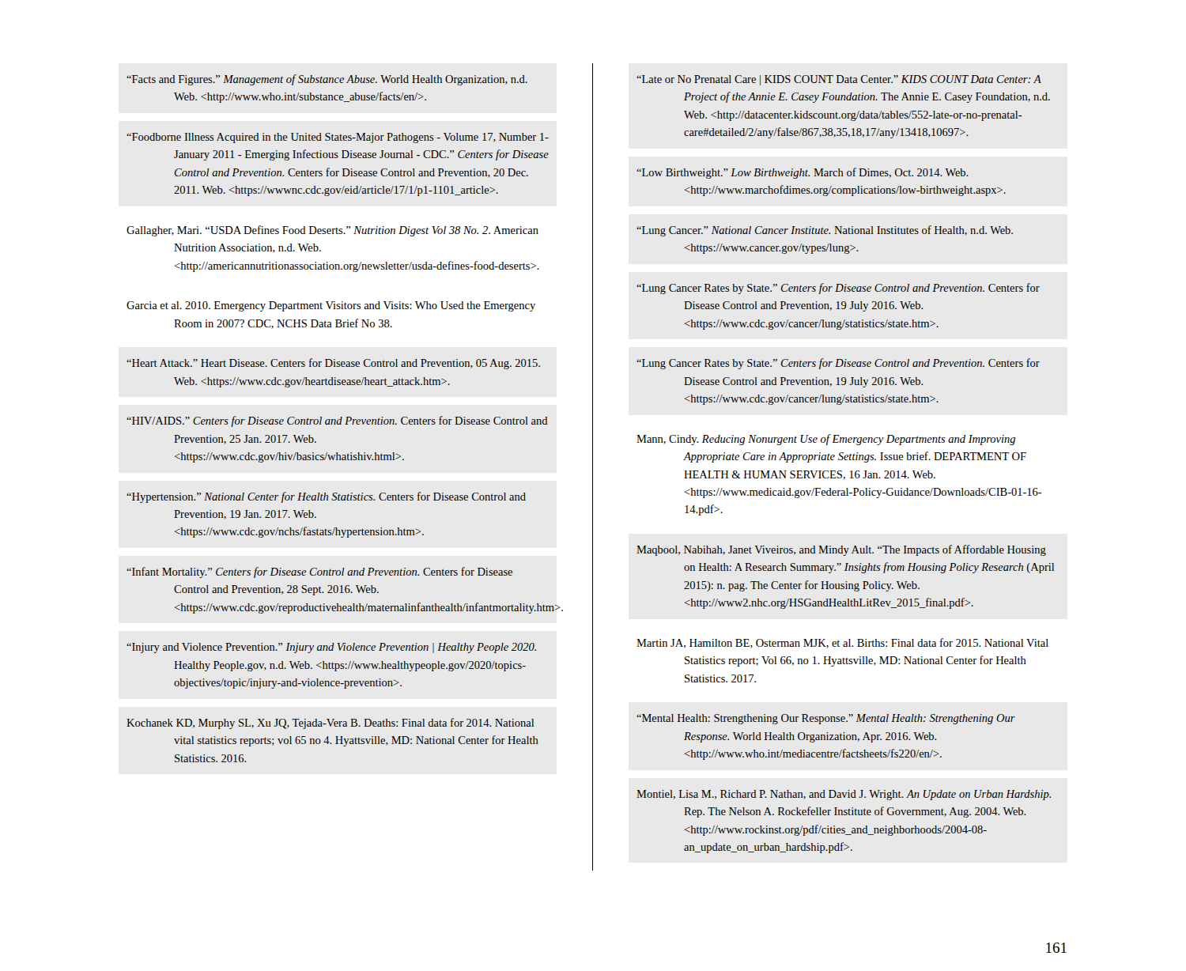“Facts and Figures.” Management of Substance Abuse. World Health Organization, n.d. Web. <http://www.who.int/substance_abuse/facts/en/>.
“Foodborne Illness Acquired in the United States-Major Pathogens - Volume 17, Number 1-January 2011 - Emerging Infectious Disease Journal - CDC.” Centers for Disease Control and Prevention. Centers for Disease Control and Prevention, 20 Dec. 2011. Web. <https://wwwnc.cdc.gov/eid/article/17/1/p1-1101_article>.
Gallagher, Mari. “USDA Defines Food Deserts.” Nutrition Digest Vol 38 No. 2. American Nutrition Association, n.d. Web. <http://americannutritionassociation.org/newsletter/usda-defines-food-deserts>.
Garcia et al. 2010. Emergency Department Visitors and Visits: Who Used the Emergency Room in 2007? CDC, NCHS Data Brief No 38.
“Heart Attack.” Heart Disease. Centers for Disease Control and Prevention, 05 Aug. 2015. Web. <https://www.cdc.gov/heartdisease/heart_attack.htm>.
“HIV/AIDS.” Centers for Disease Control and Prevention. Centers for Disease Control and Prevention, 25 Jan. 2017. Web. <https://www.cdc.gov/hiv/basics/whatishiv.html>.
“Hypertension.” National Center for Health Statistics. Centers for Disease Control and Prevention, 19 Jan. 2017. Web. <https://www.cdc.gov/nchs/fastats/hypertension.htm>.
“Infant Mortality.” Centers for Disease Control and Prevention. Centers for Disease Control and Prevention, 28 Sept. 2016. Web. <https://www.cdc.gov/reproductivehealth/maternalinfanthealth/infantmortality.htm>.
“Injury and Violence Prevention.” Injury and Violence Prevention | Healthy People 2020. Healthy People.gov, n.d. Web. <https://www.healthypeople.gov/2020/topics-objectives/topic/injury-and-violence-prevention>.
Kochanek KD, Murphy SL, Xu JQ, Tejada-Vera B. Deaths: Final data for 2014. National vital statistics reports; vol 65 no 4. Hyattsville, MD: National Center for Health Statistics. 2016.
“Late or No Prenatal Care | KIDS COUNT Data Center.” KIDS COUNT Data Center: A Project of the Annie E. Casey Foundation. The Annie E. Casey Foundation, n.d. Web. <http://datacenter.kidscount.org/data/tables/552-late-or-no-prenatal-care#detailed/2/any/false/867,38,35,18,17/any/13418,10697>.
“Low Birthweight.” Low Birthweight. March of Dimes, Oct. 2014. Web. <http://www.marchofdimes.org/complications/low-birthweight.aspx>.
“Lung Cancer.” National Cancer Institute. National Institutes of Health, n.d. Web. <https://www.cancer.gov/types/lung>.
“Lung Cancer Rates by State.” Centers for Disease Control and Prevention. Centers for Disease Control and Prevention, 19 July 2016. Web. <https://www.cdc.gov/cancer/lung/statistics/state.htm>.
“Lung Cancer Rates by State.” Centers for Disease Control and Prevention. Centers for Disease Control and Prevention, 19 July 2016. Web. <https://www.cdc.gov/cancer/lung/statistics/state.htm>.
Mann, Cindy. Reducing Nonurgent Use of Emergency Departments and Improving Appropriate Care in Appropriate Settings. Issue brief. DEPARTMENT OF HEALTH & HUMAN SERVICES, 16 Jan. 2014. Web. <https://www.medicaid.gov/Federal-Policy-Guidance/Downloads/CIB-01-16-14.pdf>.
Maqbool, Nabihah, Janet Viveiros, and Mindy Ault. “The Impacts of Affordable Housing on Health: A Research Summary.” Insights from Housing Policy Research (April 2015): n. pag. The Center for Housing Policy. Web. <http://www2.nhc.org/HSGandHealthLitRev_2015_final.pdf>.
Martin JA, Hamilton BE, Osterman MJK, et al. Births: Final data for 2015. National Vital Statistics report; Vol 66, no 1. Hyattsville, MD: National Center for Health Statistics. 2017.
“Mental Health: Strengthening Our Response.” Mental Health: Strengthening Our Response. World Health Organization, Apr. 2016. Web. <http://www.who.int/mediacentre/factsheets/fs220/en/>.
Montiel, Lisa M., Richard P. Nathan, and David J. Wright. An Update on Urban Hardship. Rep. The Nelson A. Rockefeller Institute of Government, Aug. 2004. Web. <http://www.rockinst.org/pdf/cities_and_neighborhoods/2004-08-an_update_on_urban_hardship.pdf>.
161